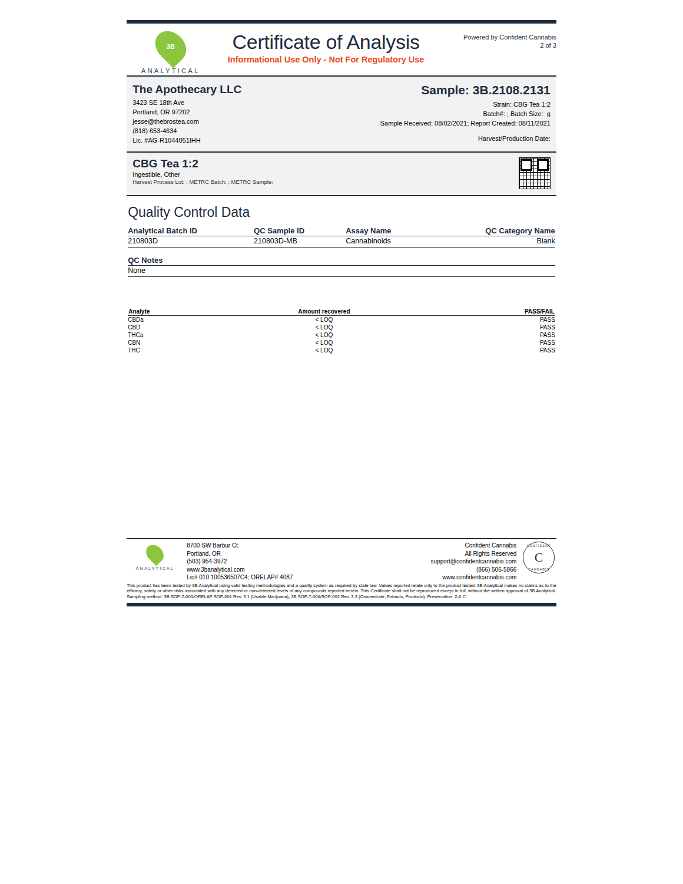3B
ANALYTICAL
Certificate of Analysis
Informational Use Only - Not For Regulatory Use
Powered by Confident Cannabis
2 of 3
The Apothecary LLC
3423 SE 18th Ave
Portland, OR 97202
jesse@thebrostea.com
(818) 653-4634
Lic. #AG-R1044051IHH
Sample: 3B.2108.2131
Strain: CBG Tea 1:2
Batch#: ; Batch Size: g
Sample Received: 08/02/2021; Report Created: 08/11/2021
Harvest/Production Date:
CBG Tea 1:2
Ingestible, Other
Harvest Process Lot: ; METRC Batch: ; METRC Sample:
Quality Control Data
| Analytical Batch ID | QC Sample ID | Assay Name | QC Category Name |
| --- | --- | --- | --- |
| 210803D | 210803D-MB | Cannabinoids | Blank |
QC Notes
None
| Analyte | Amount recovered | PASS/FAIL |
| --- | --- | --- |
| CBDa | < LOQ | PASS |
| CBD | < LOQ | PASS |
| THCa | < LOQ | PASS |
| CBN | < LOQ | PASS |
| THC | < LOQ | PASS |
ANALYTICAL
8700 SW Barbur Ct.
Portland, OR
(503) 954-3972
www.3banalytical.com
Lic# 010 100536507C4; ORELAP# 4087
Confident Cannabis
All Rights Reserved
support@confidentcannabis.com
(866) 506-5866
www.confidentcannabis.com
CONFIDENT
C
CANNABIS
This product has been tested by 3B Analytical using valid testing methodologies and a quality system as required by state law. Values reported relate only to the product tested. 3B Analytical makes no claims as to the efficacy, safety or other risks associated with any detected or non-detected levels of any compounds reported herein. This Certificate shall not be reproduced except in full, without the written approval of 3B Analytical. Sampling method: 3B SOP-T-005/ORELAP SOP-001 Rev. 3.1 (Usable Marijuana), 3B SOP-T-006/SOP-002 Rev. 3.3 (Concentrate, Extracts, Products). Preservation: 2-6 C.